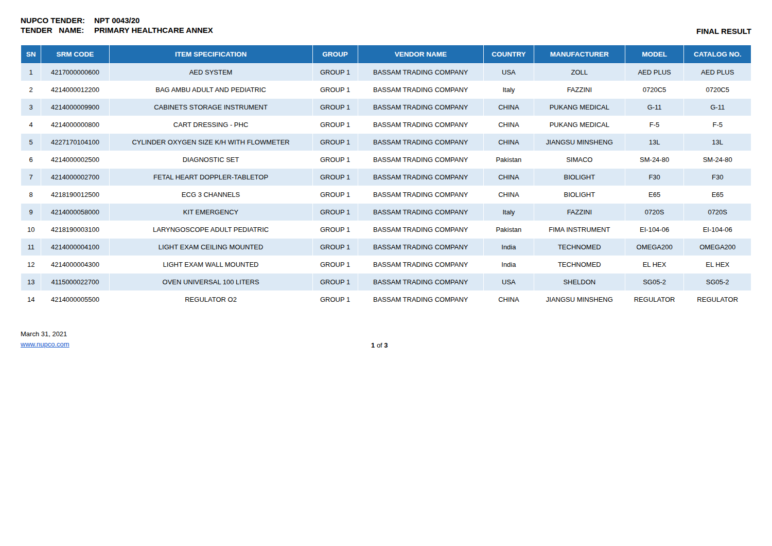| NUPCO TENDER: | NPT 0043/20 |
| TENDER NAME: | PRIMARY HEALTHCARE ANNEX |
FINAL RESULT
| SN | SRM CODE | ITEM SPECIFICATION | GROUP | VENDOR NAME | COUNTRY | MANUFACTURER | MODEL | CATALOG NO. |
| --- | --- | --- | --- | --- | --- | --- | --- | --- |
| 1 | 4217000000600 | AED SYSTEM | GROUP 1 | BASSAM TRADING COMPANY | USA | ZOLL | AED PLUS | AED PLUS |
| 2 | 4214000012200 | BAG AMBU ADULT AND PEDIATRIC | GROUP 1 | BASSAM TRADING COMPANY | Italy | FAZZINI | 0720C5 | 0720C5 |
| 3 | 4214000009900 | CABINETS STORAGE INSTRUMENT | GROUP 1 | BASSAM TRADING COMPANY | CHINA | PUKANG MEDICAL | G-11 | G-11 |
| 4 | 4214000000800 | CART DRESSING - PHC | GROUP 1 | BASSAM TRADING COMPANY | CHINA | PUKANG MEDICAL | F-5 | F-5 |
| 5 | 4227170104100 | CYLINDER OXYGEN SIZE K/H WITH FLOWMETER | GROUP 1 | BASSAM TRADING COMPANY | CHINA | JIANGSU MINSHENG | 13L | 13L |
| 6 | 4214000002500 | DIAGNOSTIC SET | GROUP 1 | BASSAM TRADING COMPANY | Pakistan | SIMACO | SM-24-80 | SM-24-80 |
| 7 | 4214000002700 | FETAL HEART DOPPLER-TABLETOP | GROUP 1 | BASSAM TRADING COMPANY | CHINA | BIOLIGHT | F30 | F30 |
| 8 | 4218190012500 | ECG 3 CHANNELS | GROUP 1 | BASSAM TRADING COMPANY | CHINA | BIOLIGHT | E65 | E65 |
| 9 | 4214000058000 | KIT EMERGENCY | GROUP 1 | BASSAM TRADING COMPANY | Italy | FAZZINI | 0720S | 0720S |
| 10 | 4218190003100 | LARYNGOSCOPE ADULT PEDIATRIC | GROUP 1 | BASSAM TRADING COMPANY | Pakistan | FIMA INSTRUMENT | EI-104-06 | EI-104-06 |
| 11 | 4214000004100 | LIGHT EXAM CEILING MOUNTED | GROUP 1 | BASSAM TRADING COMPANY | India | TECHNOMED | OMEGA200 | OMEGA200 |
| 12 | 4214000004300 | LIGHT EXAM WALL MOUNTED | GROUP 1 | BASSAM TRADING COMPANY | India | TECHNOMED | EL HEX | EL HEX |
| 13 | 4115000022700 | OVEN UNIVERSAL 100 LITERS | GROUP 1 | BASSAM TRADING COMPANY | USA | SHELDON | SG05-2 | SG05-2 |
| 14 | 4214000005500 | REGULATOR O2 | GROUP 1 | BASSAM TRADING COMPANY | CHINA | JIANGSU MINSHENG | REGULATOR | REGULATOR |
March 31, 2021
www.nupco.com
1 of 3